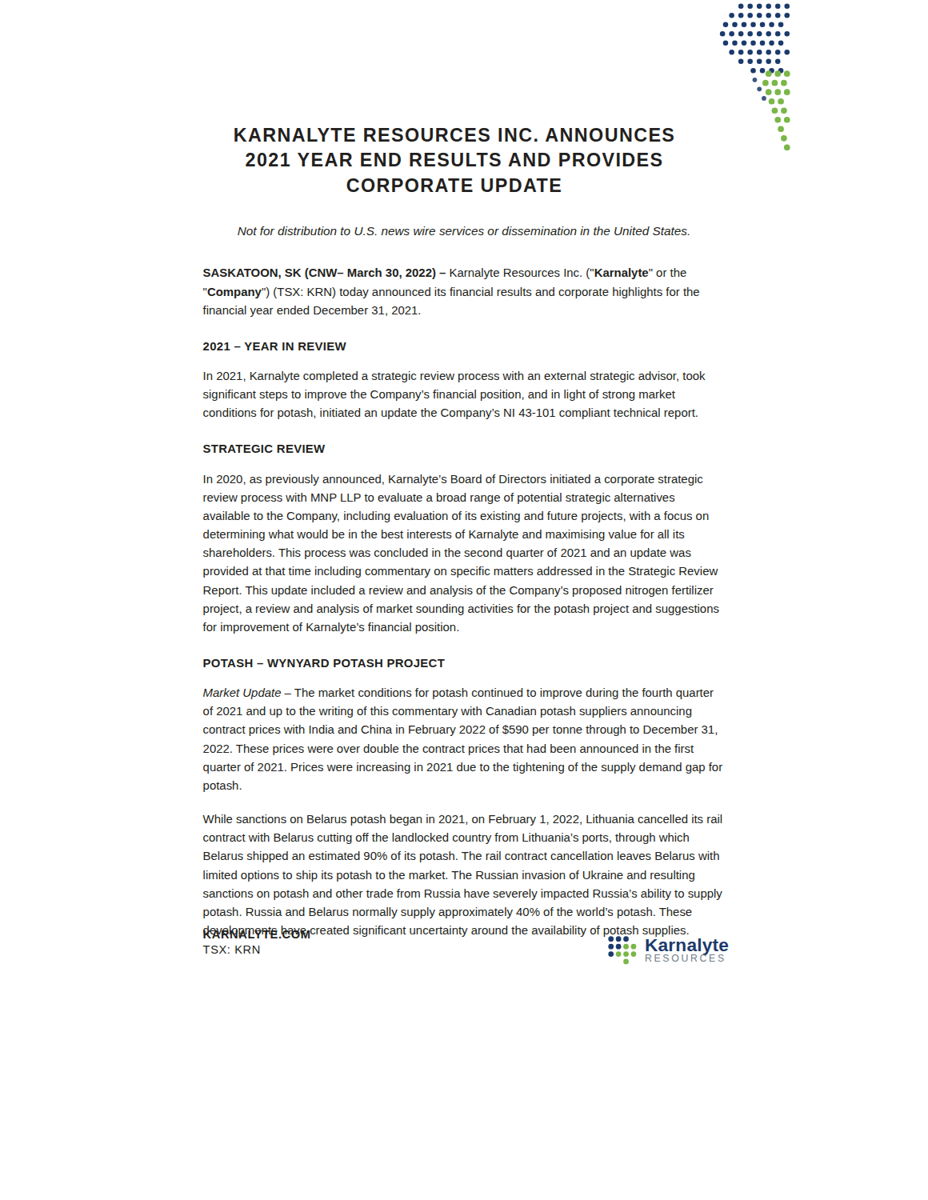Karnalyte Resources Inc. Announces 2021 Year End Results and Provides Corporate Update
Not for distribution to U.S. news wire services or dissemination in the United States.
SASKATOON, SK (CNW– March 30, 2022) – Karnalyte Resources Inc. ("Karnalyte" or the "Company") (TSX: KRN) today announced its financial results and corporate highlights for the financial year ended December 31, 2021.
2021 – Year in Review
In 2021, Karnalyte completed a strategic review process with an external strategic advisor, took significant steps to improve the Company’s financial position, and in light of strong market conditions for potash, initiated an update the Company’s NI 43-101 compliant technical report.
Strategic Review
In 2020, as previously announced, Karnalyte’s Board of Directors initiated a corporate strategic review process with MNP LLP to evaluate a broad range of potential strategic alternatives available to the Company, including evaluation of its existing and future projects, with a focus on determining what would be in the best interests of Karnalyte and maximising value for all its shareholders. This process was concluded in the second quarter of 2021 and an update was provided at that time including commentary on specific matters addressed in the Strategic Review Report. This update included a review and analysis of the Company’s proposed nitrogen fertilizer project, a review and analysis of market sounding activities for the potash project and suggestions for improvement of Karnalyte’s financial position.
Potash – Wynyard Potash Project
Market Update – The market conditions for potash continued to improve during the fourth quarter of 2021 and up to the writing of this commentary with Canadian potash suppliers announcing contract prices with India and China in February 2022 of $590 per tonne through to December 31, 2022. These prices were over double the contract prices that had been announced in the first quarter of 2021. Prices were increasing in 2021 due to the tightening of the supply demand gap for potash.
While sanctions on Belarus potash began in 2021, on February 1, 2022, Lithuania cancelled its rail contract with Belarus cutting off the landlocked country from Lithuania’s ports, through which Belarus shipped an estimated 90% of its potash. The rail contract cancellation leaves Belarus with limited options to ship its potash to the market. The Russian invasion of Ukraine and resulting sanctions on potash and other trade from Russia have severely impacted Russia’s ability to supply potash. Russia and Belarus normally supply approximately 40% of the world’s potash. These developments have created significant uncertainty around the availability of potash supplies.
KARNALYTE.COM
TSX: KRN
Karnalyte RESOURCES